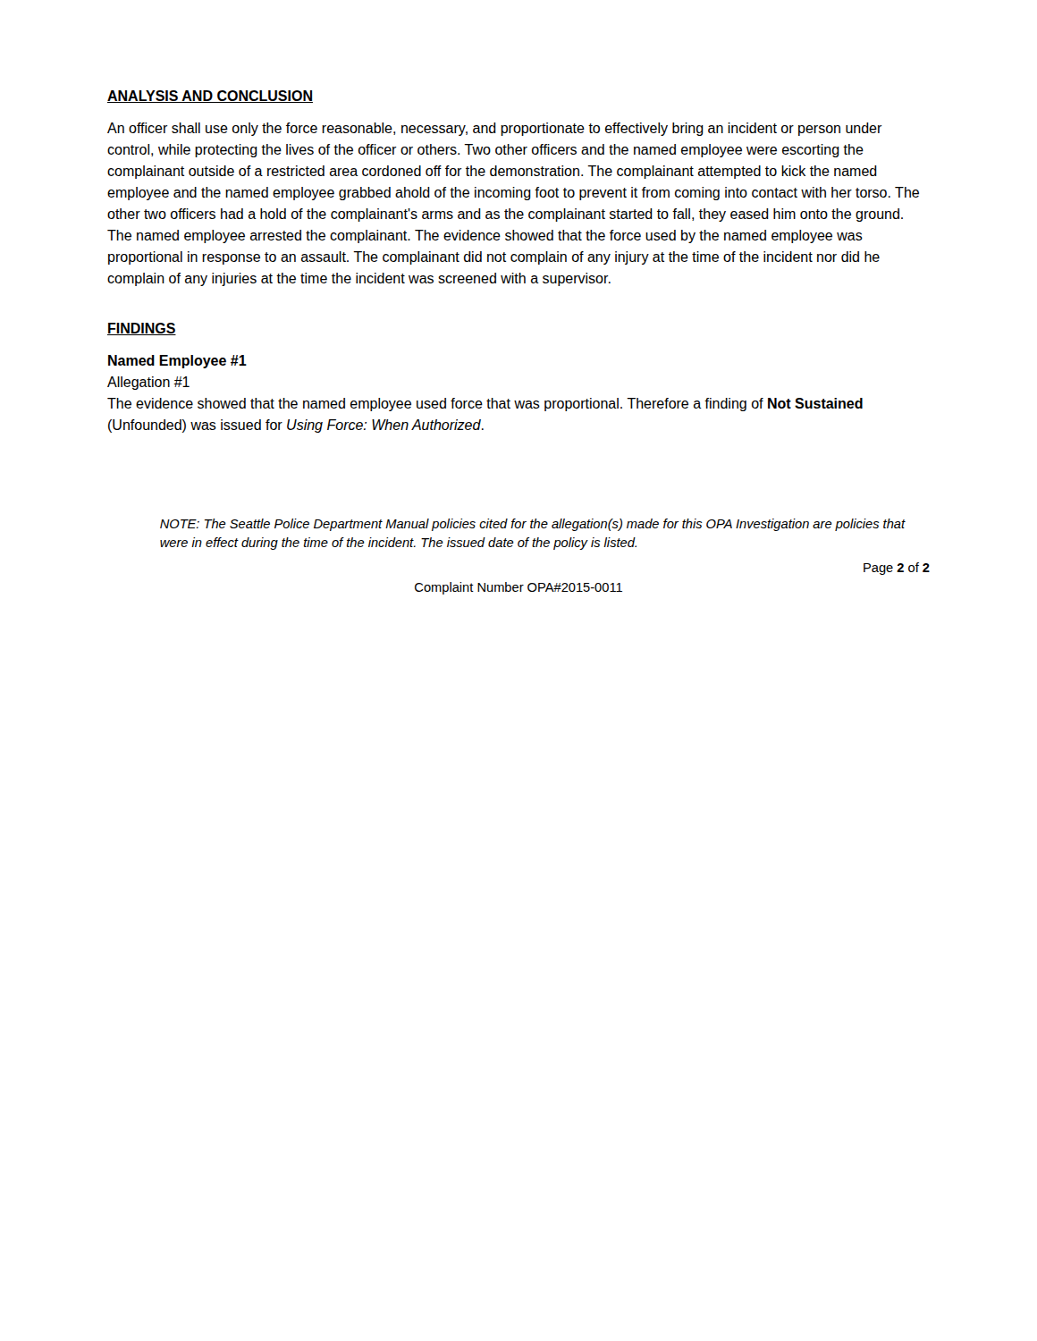ANALYSIS AND CONCLUSION
An officer shall use only the force reasonable, necessary, and proportionate to effectively bring an incident or person under control, while protecting the lives of the officer or others. Two other officers and the named employee were escorting the complainant outside of a restricted area cordoned off for the demonstration. The complainant attempted to kick the named employee and the named employee grabbed ahold of the incoming foot to prevent it from coming into contact with her torso. The other two officers had a hold of the complainant's arms and as the complainant started to fall, they eased him onto the ground. The named employee arrested the complainant. The evidence showed that the force used by the named employee was proportional in response to an assault. The complainant did not complain of any injury at the time of the incident nor did he complain of any injuries at the time the incident was screened with a supervisor.
FINDINGS
Named Employee #1
Allegation #1
The evidence showed that the named employee used force that was proportional. Therefore a finding of Not Sustained (Unfounded) was issued for Using Force: When Authorized.
NOTE: The Seattle Police Department Manual policies cited for the allegation(s) made for this OPA Investigation are policies that were in effect during the time of the incident. The issued date of the policy is listed.
Page 2 of 2
Complaint Number OPA#2015-0011